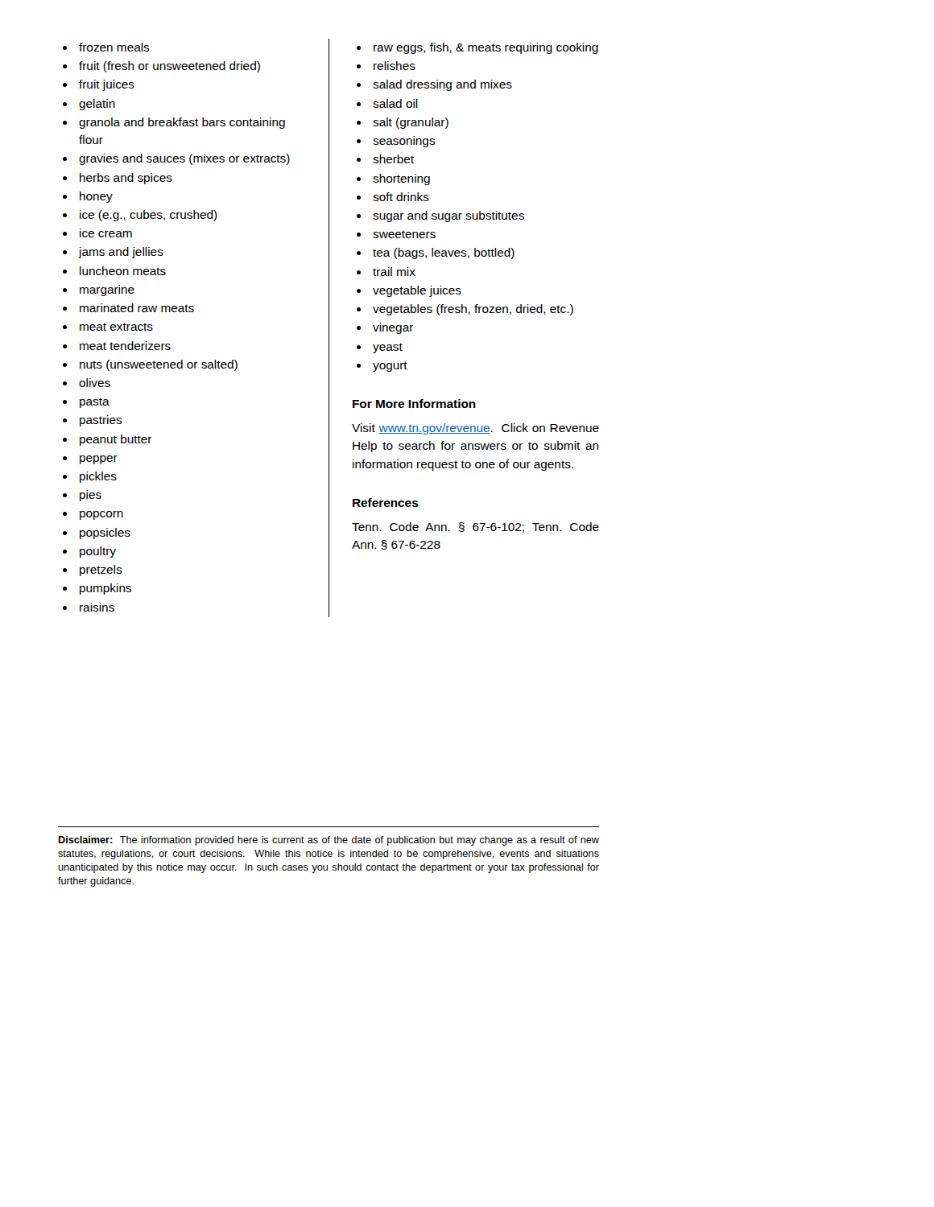frozen meals
fruit (fresh or unsweetened dried)
fruit juices
gelatin
granola and breakfast bars containing flour
gravies and sauces (mixes or extracts)
herbs and spices
honey
ice (e.g., cubes, crushed)
ice cream
jams and jellies
luncheon meats
margarine
marinated raw meats
meat extracts
meat tenderizers
nuts (unsweetened or salted)
olives
pasta
pastries
peanut butter
pepper
pickles
pies
popcorn
popsicles
poultry
pretzels
pumpkins
raisins
raw eggs, fish, & meats requiring cooking
relishes
salad dressing and mixes
salad oil
salt (granular)
seasonings
sherbet
shortening
soft drinks
sugar and sugar substitutes
sweeteners
tea (bags, leaves, bottled)
trail mix
vegetable juices
vegetables (fresh, frozen, dried, etc.)
vinegar
yeast
yogurt
For More Information
Visit www.tn.gov/revenue. Click on Revenue Help to search for answers or to submit an information request to one of our agents.
References
Tenn. Code Ann. § 67-6-102; Tenn. Code Ann. § 67-6-228
Disclaimer: The information provided here is current as of the date of publication but may change as a result of new statutes, regulations, or court decisions. While this notice is intended to be comprehensive, events and situations unanticipated by this notice may occur. In such cases you should contact the department or your tax professional for further guidance.